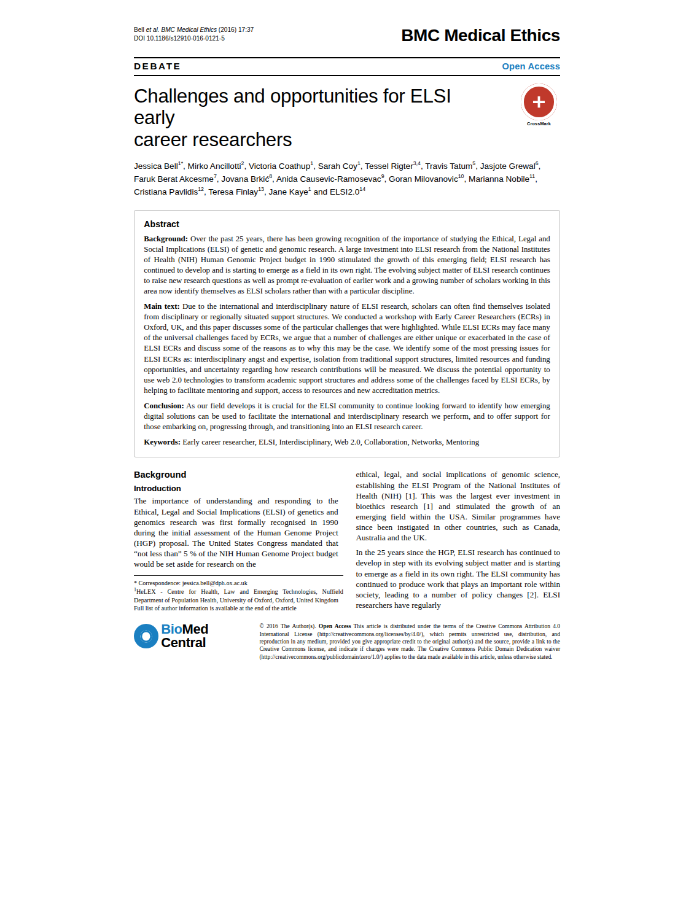Bell et al. BMC Medical Ethics (2016) 17:37
DOI 10.1186/s12910-016-0121-5
BMC Medical Ethics
DEBATE
Open Access
CrossMark
Challenges and opportunities for ELSI early
career researchers
Jessica Bell1*, Mirko Ancillotti2, Victoria Coathup1, Sarah Coy1, Tessel Rigter3,4, Travis Tatum5, Jasjote Grewal6, Faruk Berat Akcesme7, Jovana Brkić8, Anida Causevic-Ramosevac9, Goran Milovanovic10, Marianna Nobile11, Cristiana Pavlidis12, Teresa Finlay13, Jane Kaye1 and ELSI2.014
Abstract
Background: Over the past 25 years, there has been growing recognition of the importance of studying the Ethical, Legal and Social Implications (ELSI) of genetic and genomic research. A large investment into ELSI research from the National Institutes of Health (NIH) Human Genomic Project budget in 1990 stimulated the growth of this emerging field; ELSI research has continued to develop and is starting to emerge as a field in its own right. The evolving subject matter of ELSI research continues to raise new research questions as well as prompt re-evaluation of earlier work and a growing number of scholars working in this area now identify themselves as ELSI scholars rather than with a particular discipline.
Main text: Due to the international and interdisciplinary nature of ELSI research, scholars can often find themselves isolated from disciplinary or regionally situated support structures. We conducted a workshop with Early Career Researchers (ECRs) in Oxford, UK, and this paper discusses some of the particular challenges that were highlighted. While ELSI ECRs may face many of the universal challenges faced by ECRs, we argue that a number of challenges are either unique or exacerbated in the case of ELSI ECRs and discuss some of the reasons as to why this may be the case. We identify some of the most pressing issues for ELSI ECRs as: interdisciplinary angst and expertise, isolation from traditional support structures, limited resources and funding opportunities, and uncertainty regarding how research contributions will be measured. We discuss the potential opportunity to use web 2.0 technologies to transform academic support structures and address some of the challenges faced by ELSI ECRs, by helping to facilitate mentoring and support, access to resources and new accreditation metrics.
Conclusion: As our field develops it is crucial for the ELSI community to continue looking forward to identify how emerging digital solutions can be used to facilitate the international and interdisciplinary research we perform, and to offer support for those embarking on, progressing through, and transitioning into an ELSI research career.
Keywords: Early career researcher, ELSI, Interdisciplinary, Web 2.0, Collaboration, Networks, Mentoring
Background
Introduction
The importance of understanding and responding to the Ethical, Legal and Social Implications (ELSI) of genetics and genomics research was first formally recognised in 1990 during the initial assessment of the Human Genome Project (HGP) proposal. The United States Congress mandated that “not less than” 5 % of the NIH Human Genome Project budget would be set aside for research on the
* Correspondence: jessica.bell@dph.ox.ac.uk
1HeLEX - Centre for Health, Law and Emerging Technologies, Nuffield Department of Population Health, University of Oxford, Oxford, United Kingdom
Full list of author information is available at the end of the article
ethical, legal, and social implications of genomic science, establishing the ELSI Program of the National Institutes of Health (NIH) [1]. This was the largest ever investment in bioethics research [1] and stimulated the growth of an emerging field within the USA. Similar programmes have since been instigated in other countries, such as Canada, Australia and the UK.
In the 25 years since the HGP, ELSI research has continued to develop in step with its evolving subject matter and is starting to emerge as a field in its own right. The ELSI community has continued to produce work that plays an important role within society, leading to a number of policy changes [2]. ELSI researchers have regularly
Bio Med Central
© 2016 The Author(s). Open Access This article is distributed under the terms of the Creative Commons Attribution 4.0 International License (http://creativecommons.org/licenses/by/4.0/), which permits unrestricted use, distribution, and reproduction in any medium, provided you give appropriate credit to the original author(s) and the source, provide a link to the Creative Commons license, and indicate if changes were made. The Creative Commons Public Domain Dedication waiver (http://creativecommons.org/publicdomain/zero/1.0/) applies to the data made available in this article, unless otherwise stated.